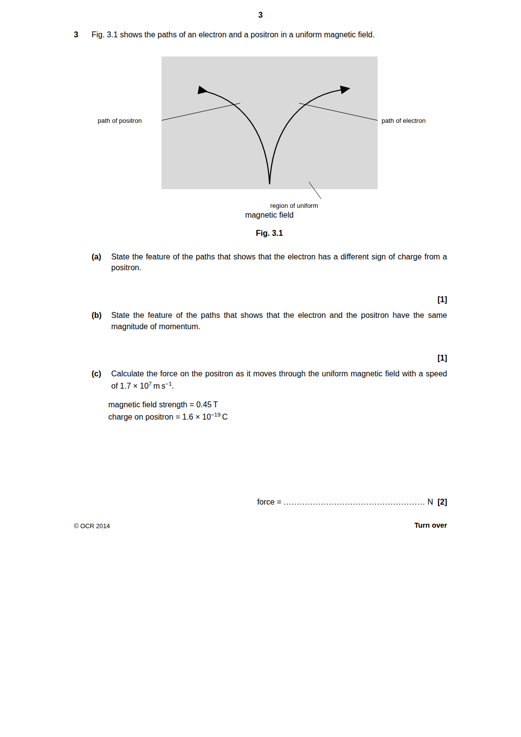3
3
Fig. 3.1 shows the paths of an electron and a positron in a uniform magnetic field.
path of positron path of electron region of uniform x
magnetic field
Fig. 3.1
(a)
State the feature of the paths that shows that the electron has a different sign of charge from a positron.
[1]
(b)
State the feature of the paths that shows that the electron and the positron have the same magnitude of momentum.
[1]
(c)
Calculate the force on the positron as it moves through the uniform magnetic field with a speed of 1.7 × 107 m s−1.
magnetic field strength = 0.45 T
charge on positron = 1.6 × 10−19 C
force = ..................................................... N [2]
© OCR 2014
Turn over